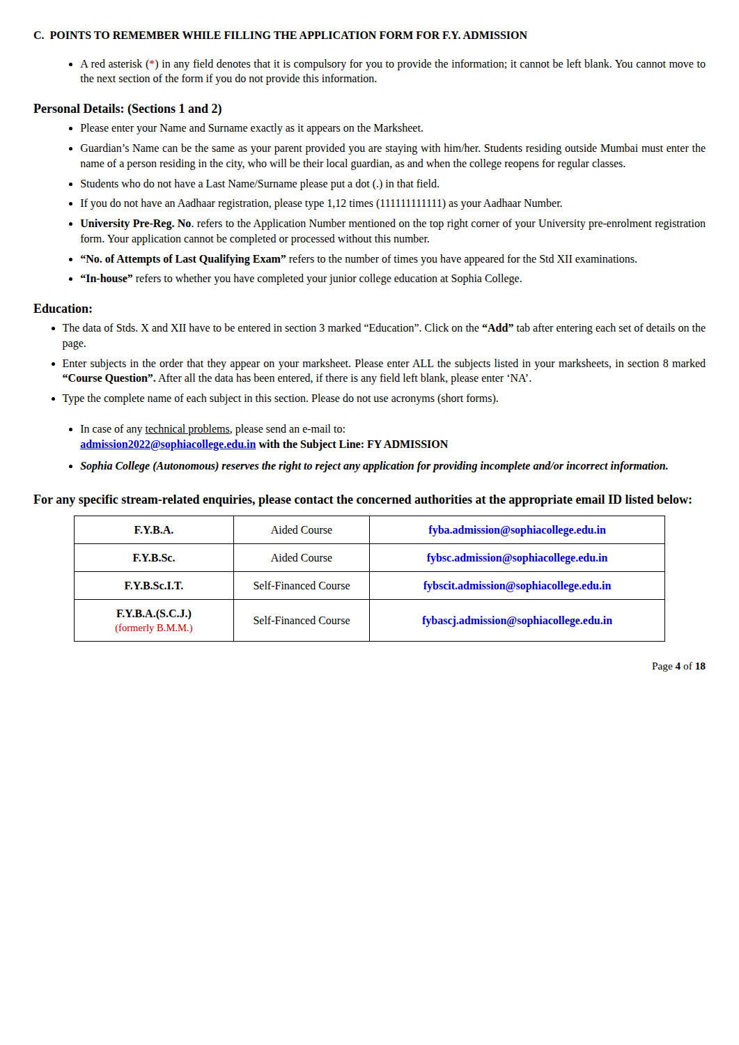C. POINTS TO REMEMBER WHILE FILLING THE APPLICATION FORM FOR F.Y. ADMISSION
A red asterisk (*) in any field denotes that it is compulsory for you to provide the information; it cannot be left blank. You cannot move to the next section of the form if you do not provide this information.
Personal Details: (Sections 1 and 2)
Please enter your Name and Surname exactly as it appears on the Marksheet.
Guardian’s Name can be the same as your parent provided you are staying with him/her. Students residing outside Mumbai must enter the name of a person residing in the city, who will be their local guardian, as and when the college reopens for regular classes.
Students who do not have a Last Name/Surname please put a dot (.) in that field.
If you do not have an Aadhaar registration, please type 1,12 times (111111111111) as your Aadhaar Number.
University Pre-Reg. No. refers to the Application Number mentioned on the top right corner of your University pre-enrolment registration form. Your application cannot be completed or processed without this number.
“No. of Attempts of Last Qualifying Exam” refers to the number of times you have appeared for the Std XII examinations.
“In-house” refers to whether you have completed your junior college education at Sophia College.
Education:
The data of Stds. X and XII have to be entered in section 3 marked “Education”. Click on the “Add” tab after entering each set of details on the page.
Enter subjects in the order that they appear on your marksheet. Please enter ALL the subjects listed in your marksheets, in section 8 marked “Course Question”. After all the data has been entered, if there is any field left blank, please enter ‘NA’.
Type the complete name of each subject in this section. Please do not use acronyms (short forms).
In case of any technical problems, please send an e-mail to:
admission2022@sophiacollege.edu.in with the Subject Line: FY ADMISSION
Sophia College (Autonomous) reserves the right to reject any application for providing incomplete and/or incorrect information.
For any specific stream-related enquiries, please contact the concerned authorities at the appropriate email ID listed below:
| F.Y.B.A. | Aided Course | fyba.admission@sophiacollege.edu.in |
| F.Y.B.Sc. | Aided Course | fybsc.admission@sophiacollege.edu.in |
| F.Y.B.Sc.I.T. | Self-Financed Course | fybscit.admission@sophiacollege.edu.in |
| F.Y.B.A.(S.C.J.) (formerly B.M.M.) | Self-Financed Course | fybascj.admission@sophiacollege.edu.in |
Page 4 of 18